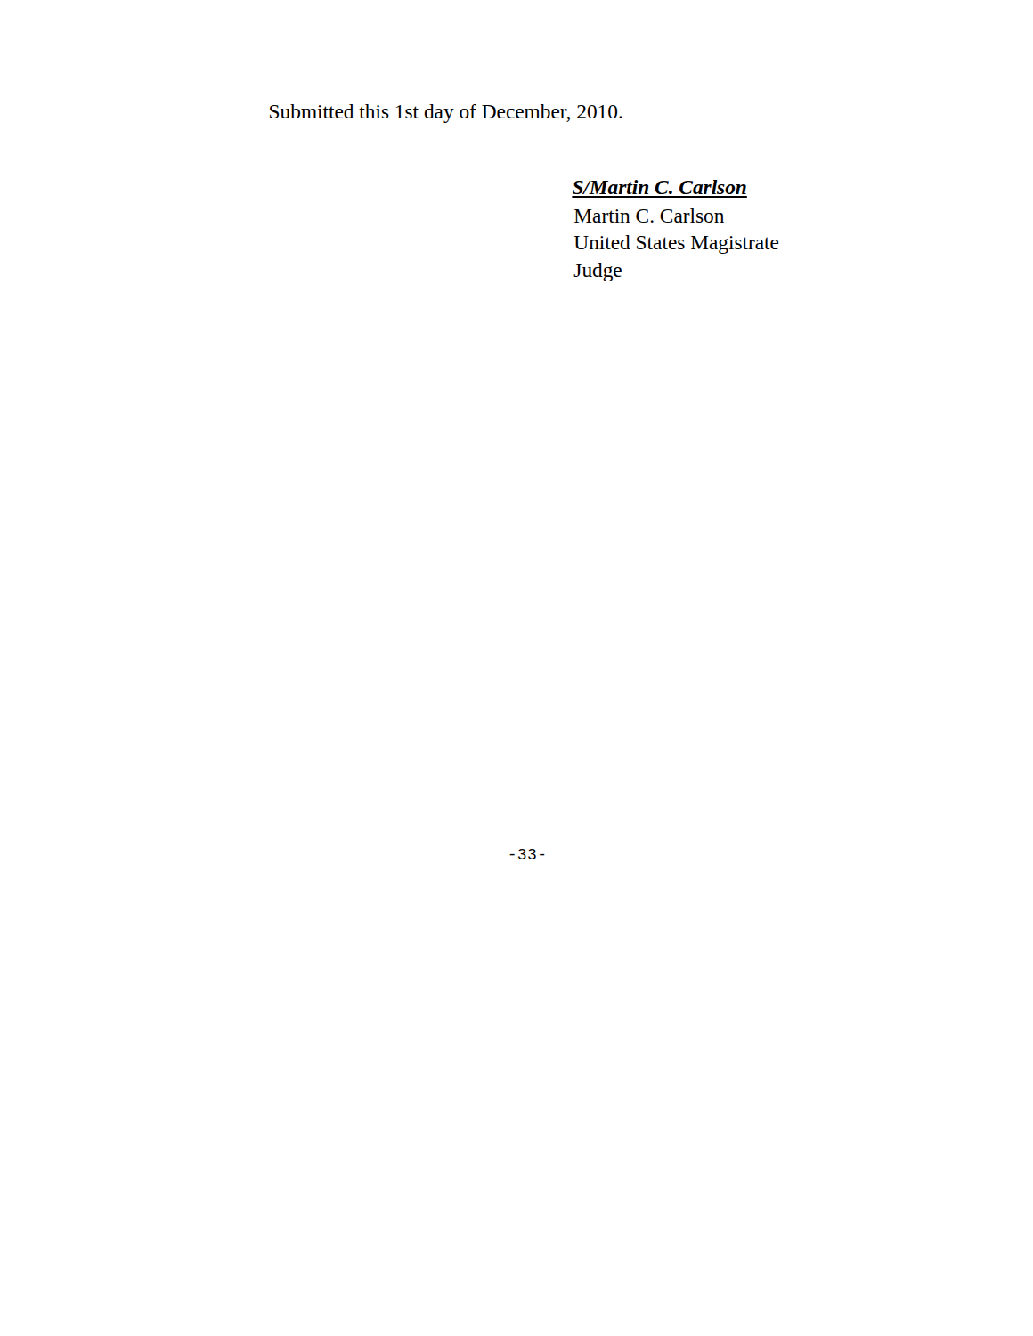Submitted this 1st day of December, 2010.
S/Martin C. Carlson Martin C. Carlson United States Magistrate Judge
-33-